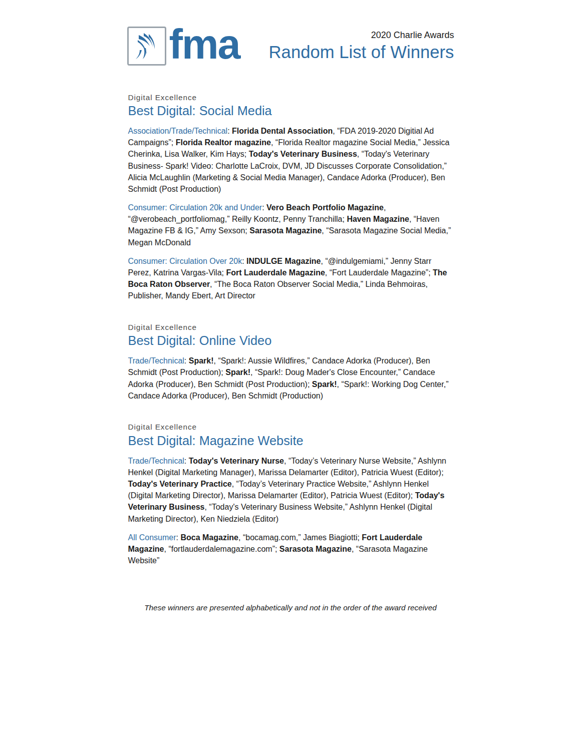fma
2020 Charlie Awards
Random List of Winners
Digital Excellence
Best Digital: Social Media
Association/Trade/Technical: Florida Dental Association, “FDA 2019-2020 Digitial Ad Campaigns”; Florida Realtor magazine, “Florida Realtor magazine Social Media,” Jessica Cherinka, Lisa Walker, Kim Hays; Today's Veterinary Business, “Today's Veterinary Business- Spark! Video: Charlotte LaCroix, DVM, JD Discusses Corporate Consolidation,” Alicia McLaughlin (Marketing & Social Media Manager), Candace Adorka (Producer), Ben Schmidt (Post Production)
Consumer: Circulation 20k and Under: Vero Beach Portfolio Magazine, “@verobeach_portfoliomag,” Reilly Koontz, Penny Tranchilla; Haven Magazine, “Haven Magazine FB & IG,” Amy Sexson; Sarasota Magazine, “Sarasota Magazine Social Media,” Megan McDonald
Consumer: Circulation Over 20k: INDULGE Magazine, “@indulgemiami,” Jenny Starr Perez, Katrina Vargas-Vila; Fort Lauderdale Magazine, “Fort Lauderdale Magazine”; The Boca Raton Observer, “The Boca Raton Observer Social Media,” Linda Behmoiras, Publisher, Mandy Ebert, Art Director
Digital Excellence
Best Digital: Online Video
Trade/Technical: Spark!, “Spark!: Aussie Wildfires,” Candace Adorka (Producer), Ben Schmidt (Post Production); Spark!, “Spark!: Doug Mader's Close Encounter,” Candace Adorka (Producer), Ben Schmidt (Post Production); Spark!, “Spark!: Working Dog Center,” Candace Adorka (Producer), Ben Schmidt (Production)
Digital Excellence
Best Digital: Magazine Website
Trade/Technical: Today's Veterinary Nurse, “Today’s Veterinary Nurse Website,” Ashlynn Henkel (Digital Marketing Manager), Marissa Delamarter (Editor), Patricia Wuest (Editor); Today's Veterinary Practice, “Today’s Veterinary Practice Website,” Ashlynn Henkel (Digital Marketing Director), Marissa Delamarter (Editor), Patricia Wuest (Editor); Today's Veterinary Business, “Today's Veterinary Business Website,” Ashlynn Henkel (Digital Marketing Director), Ken Niedziela (Editor)
All Consumer: Boca Magazine, “bocamag.com,” James Biagiotti; Fort Lauderdale Magazine, “fortlauderdalemagazine.com”; Sarasota Magazine, “Sarasota Magazine Website”
These winners are presented alphabetically and not in the order of the award received